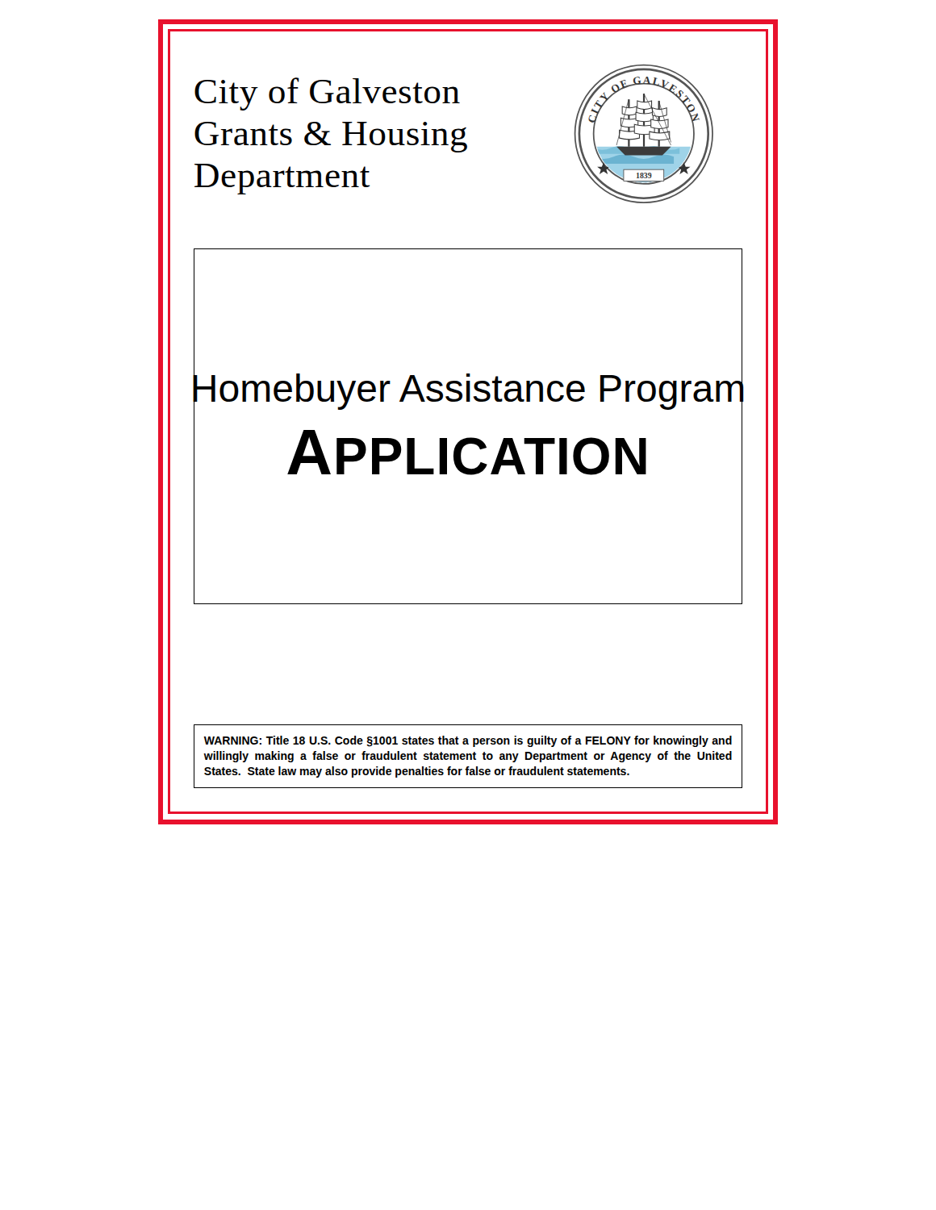City of Galveston
Grants & Housing
Department
CITY OF GALVESTON TEXAS 1839
Homebuyer Assistance Program
APPLICATION
WARNING: Title 18 U.S. Code §1001 states that a person is guilty of a FELONY for knowingly and willingly making a false or fraudulent statement to any Department or Agency of the United States. State law may also provide penalties for false or fraudulent statements.